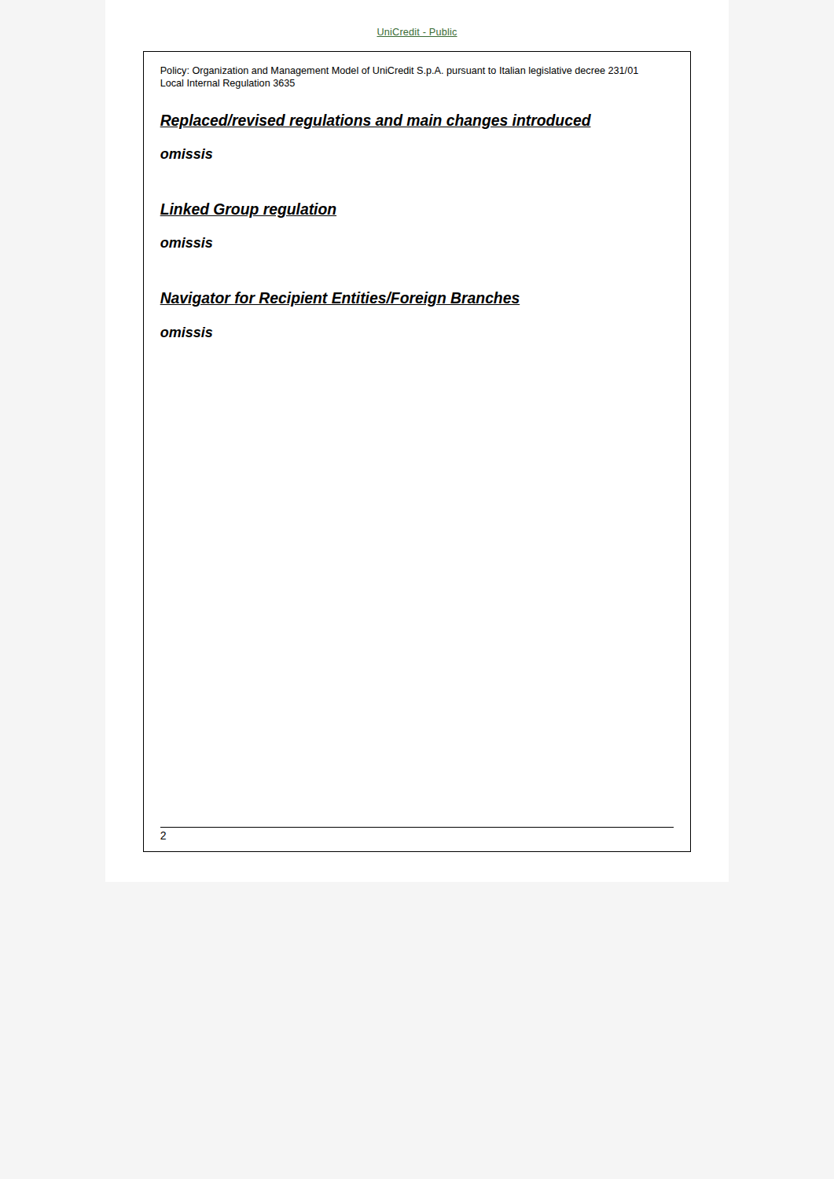UniCredit - Public
Policy: Organization and Management Model of UniCredit S.p.A. pursuant to Italian legislative decree 231/01
Local Internal Regulation 3635
Replaced/revised regulations and main changes introduced
omissis
Linked Group regulation
omissis
Navigator for Recipient Entities/Foreign Branches
omissis
2